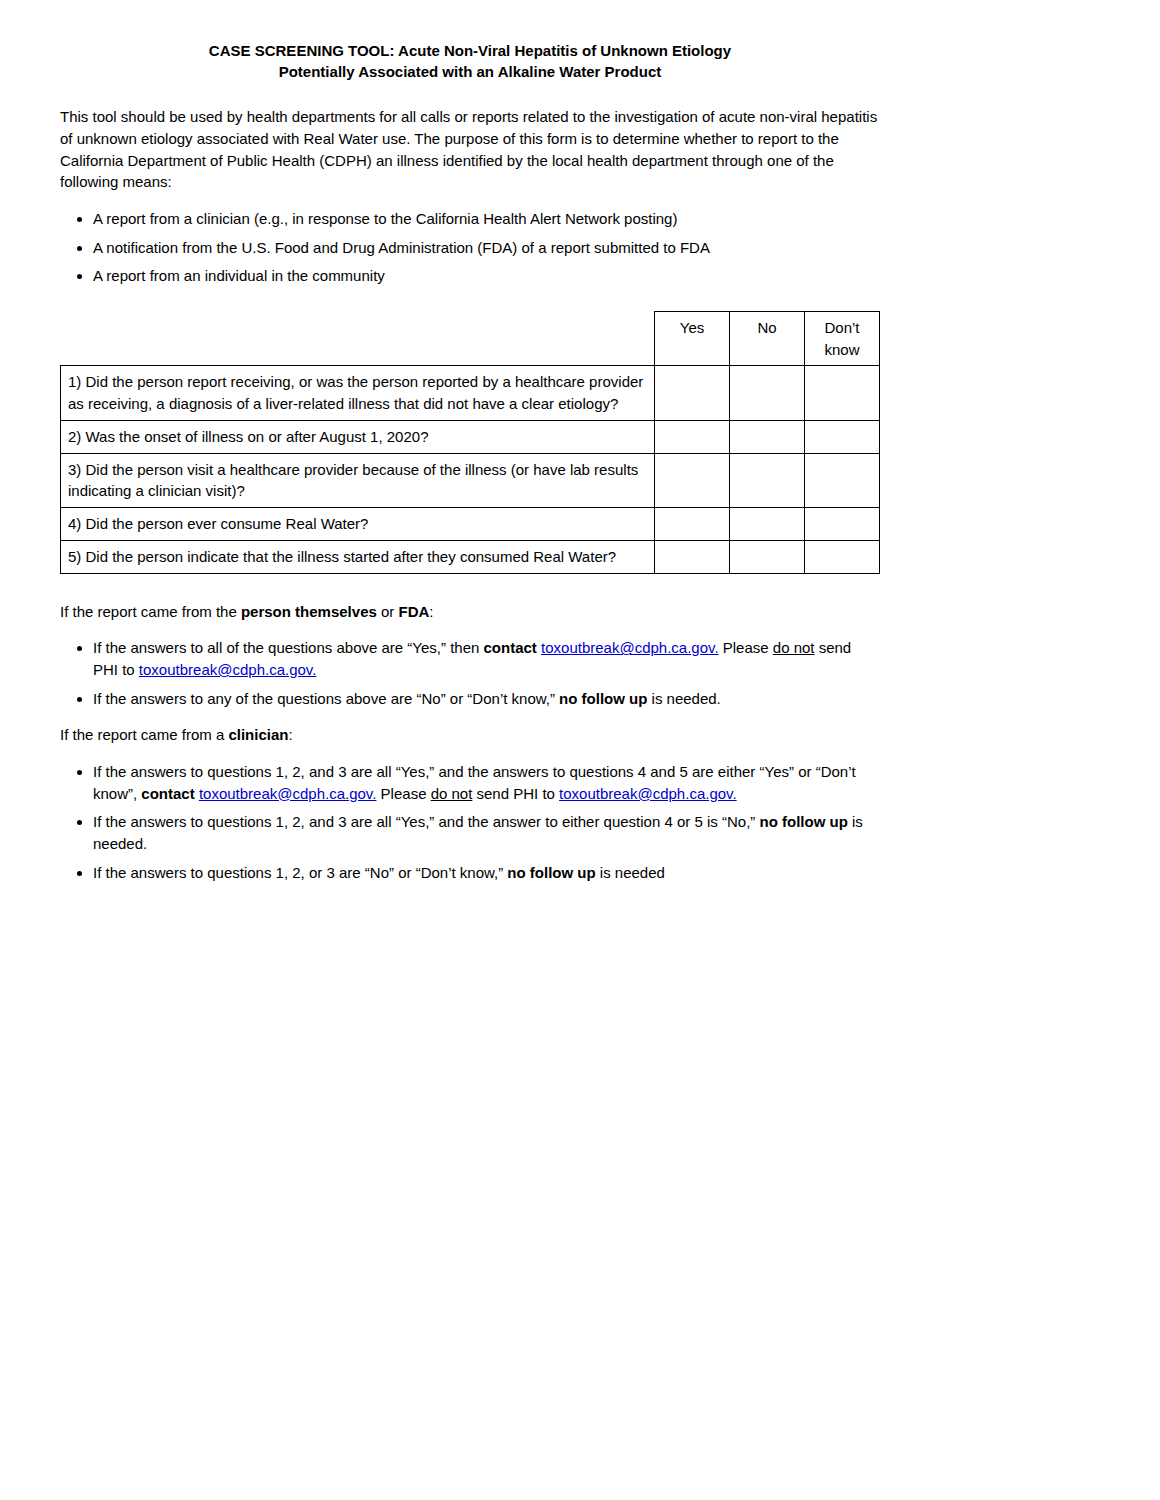CASE SCREENING TOOL: Acute Non-Viral Hepatitis of Unknown Etiology
Potentially Associated with an Alkaline Water Product
This tool should be used by health departments for all calls or reports related to the investigation of acute non-viral hepatitis of unknown etiology associated with Real Water use. The purpose of this form is to determine whether to report to the California Department of Public Health (CDPH) an illness identified by the local health department through one of the following means:
A report from a clinician (e.g., in response to the California Health Alert Network posting)
A notification from the U.S. Food and Drug Administration (FDA) of a report submitted to FDA
A report from an individual in the community
| | Yes | No | Don’t know |
| --- | --- | --- | --- |
| 1) Did the person report receiving, or was the person reported by a healthcare provider as receiving, a diagnosis of a liver-related illness that did not have a clear etiology? | | | |
| 2) Was the onset of illness on or after August 1, 2020? | | | |
| 3) Did the person visit a healthcare provider because of the illness (or have lab results indicating a clinician visit)? | | | |
| 4) Did the person ever consume Real Water? | | | |
| 5) Did the person indicate that the illness started after they consumed Real Water? | | | |
If the report came from the person themselves or FDA:
If the answers to all of the questions above are “Yes,” then contact toxoutbreak@cdph.ca.gov. Please do not send PHI to toxoutbreak@cdph.ca.gov.
If the answers to any of the questions above are “No” or “Don’t know,” no follow up is needed.
If the report came from a clinician:
If the answers to questions 1, 2, and 3 are all “Yes,” and the answers to questions 4 and 5 are either “Yes” or “Don’t know”, contact toxoutbreak@cdph.ca.gov. Please do not send PHI to toxoutbreak@cdph.ca.gov.
If the answers to questions 1, 2, and 3 are all “Yes,” and the answer to either question 4 or 5 is “No,” no follow up is needed.
If the answers to questions 1, 2, or 3 are “No” or “Don’t know,” no follow up is needed